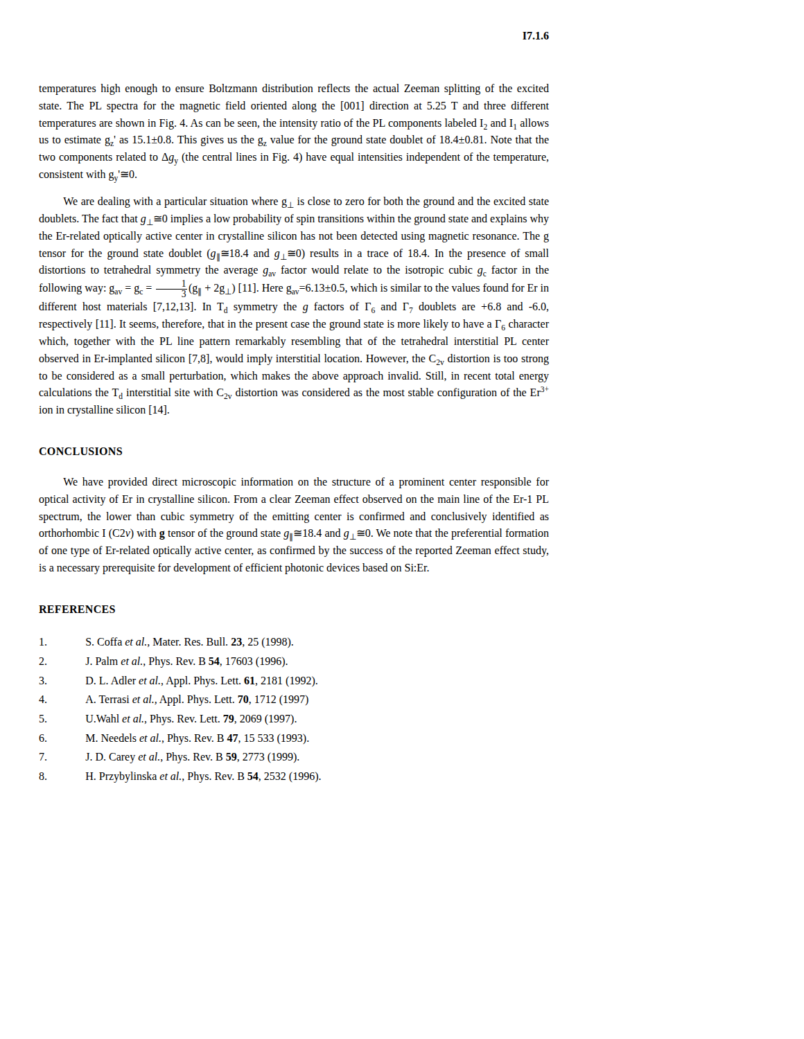I7.1.6
temperatures high enough to ensure Boltzmann distribution reflects the actual Zeeman splitting of the excited state. The PL spectra for the magnetic field oriented along the [001] direction at 5.25 T and three different temperatures are shown in Fig. 4. As can be seen, the intensity ratio of the PL components labeled I2 and I1 allows us to estimate gz' as 15.1±0.8. This gives us the gz value for the ground state doublet of 18.4±0.81. Note that the two components related to Δgy (the central lines in Fig. 4) have equal intensities independent of the temperature, consistent with gy'≅0.
We are dealing with a particular situation where g⊥ is close to zero for both the ground and the excited state doublets. The fact that g⊥≅0 implies a low probability of spin transitions within the ground state and explains why the Er-related optically active center in crystalline silicon has not been detected using magnetic resonance. The g tensor for the ground state doublet (g∥≅18.4 and g⊥≅0) results in a trace of 18.4. In the presence of small distortions to tetrahedral symmetry the average gav factor would relate to the isotropic cubic gc factor in the following way: gav = gc = 13(g∥ + 2g⊥) [11]. Here gav=6.13±0.5, which is similar to the values found for Er in different host materials [7,12,13]. In Td symmetry the g factors of Γ6 and Γ7 doublets are +6.8 and -6.0, respectively [11]. It seems, therefore, that in the present case the ground state is more likely to have a Γ6 character which, together with the PL line pattern remarkably resembling that of the tetrahedral interstitial PL center observed in Er-implanted silicon [7,8], would imply interstitial location. However, the C2v distortion is too strong to be considered as a small perturbation, which makes the above approach invalid. Still, in recent total energy calculations the Td interstitial site with C2v distortion was considered as the most stable configuration of the Er3+ ion in crystalline silicon [14].
CONCLUSIONS
We have provided direct microscopic information on the structure of a prominent center responsible for optical activity of Er in crystalline silicon. From a clear Zeeman effect observed on the main line of the Er-1 PL spectrum, the lower than cubic symmetry of the emitting center is confirmed and conclusively identified as orthorhombic I (C2v) with g tensor of the ground state g∥≅18.4 and g⊥≅0. We note that the preferential formation of one type of Er-related optically active center, as confirmed by the success of the reported Zeeman effect study, is a necessary prerequisite for development of efficient photonic devices based on Si:Er.
REFERENCES
S. Coffa et al., Mater. Res. Bull. 23, 25 (1998).
J. Palm et al., Phys. Rev. B 54, 17603 (1996).
D. L. Adler et al., Appl. Phys. Lett. 61, 2181 (1992).
A. Terrasi et al., Appl. Phys. Lett. 70, 1712 (1997)
U.Wahl et al., Phys. Rev. Lett. 79, 2069 (1997).
M. Needels et al., Phys. Rev. B 47, 15 533 (1993).
J. D. Carey et al., Phys. Rev. B 59, 2773 (1999).
H. Przybylinska et al., Phys. Rev. B 54, 2532 (1996).